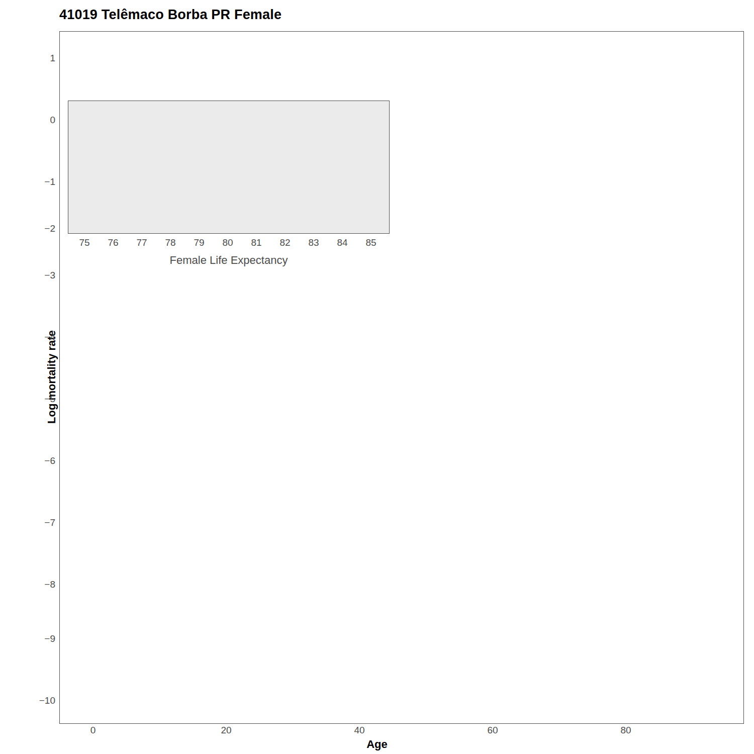41019 Telêmaco Borba PR Female
Log mortality rate
1
0
−1
−2
−3
−4
−5
−6
−7
−8
−9
−10
Age
0
20
40
60
80
Female Life Expectancy
75
76
77
78
79
80
81
82
83
84
85
Figure: Age-specific log mortality rates for females in Telêmaco Borba, Paraná (municipality code 41019), with an inset showing the distribution of estimated female life expectancy.